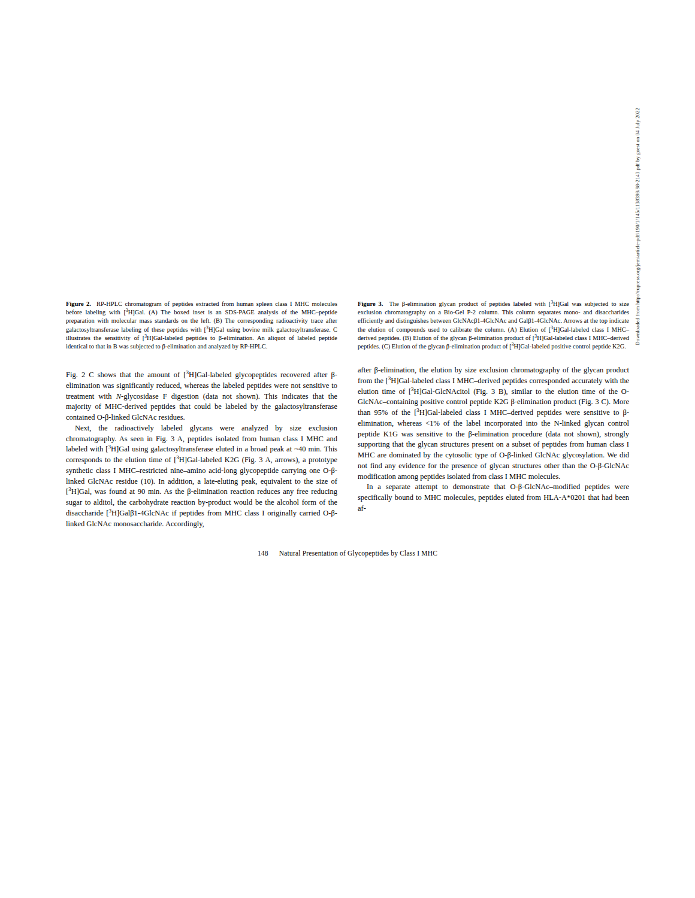Downloaded from http://rupress.org/jem/article-pdf/190/1/145/1138398/98-2143.pdf by guest on 04 July 2022
Figure 2. RP-HPLC chromatogram of peptides extracted from human spleen class I MHC molecules before labeling with [3H]Gal. (A) The boxed inset is an SDS-PAGE analysis of the MHC–peptide preparation with molecular mass standards on the left. (B) The corresponding radioactivity trace after galactosyltransferase labeling of these peptides with [3H]Gal using bovine milk galactosyltransferase. C illustrates the sensitivity of [3H]Gal-labeled peptides to β-elimination. An aliquot of labeled peptide identical to that in B was subjected to β-elimination and analyzed by RP-HPLC.
Fig. 2 C shows that the amount of [3H]Gal-labeled glycopeptides recovered after β-elimination was significantly reduced, whereas the labeled peptides were not sensitive to treatment with N-glycosidase F digestion (data not shown). This indicates that the majority of MHC-derived peptides that could be labeled by the galactosyltransferase contained O-β-linked GlcNAc residues.
Next, the radioactively labeled glycans were analyzed by size exclusion chromatography. As seen in Fig. 3 A, peptides isolated from human class I MHC and labeled with [3H]Gal using galactosyltransferase eluted in a broad peak at ~40 min. This corresponds to the elution time of [3H]Gal-labeled K2G (Fig. 3 A, arrows), a prototype synthetic class I MHC–restricted nine–amino acid-long glycopeptide carrying one O-β-linked GlcNAc residue (10). In addition, a late-eluting peak, equivalent to the size of [3H]Gal, was found at 90 min. As the β-elimination reaction reduces any free reducing sugar to alditol, the carbohydrate reaction by-product would be the alcohol form of the disaccharide [3H]Galβ1-4GlcNAc if peptides from MHC class I originally carried O-β-linked GlcNAc monosaccharide. Accordingly,
Figure 3. The β-elimination glycan product of peptides labeled with [3H]Gal was subjected to size exclusion chromatography on a Bio-Gel P-2 column. This column separates mono- and disaccharides efficiently and distinguishes between GlcNAcβ1-4GlcNAc and Galβ1-4GlcNAc. Arrows at the top indicate the elution of compounds used to calibrate the column. (A) Elution of [3H]Gal-labeled class I MHC–derived peptides. (B) Elution of the glycan β-elimination product of [3H]Gal-labeled class I MHC–derived peptides. (C) Elution of the glycan β-elimination product of [3H]Gal-labeled positive control peptide K2G.
after β-elimination, the elution by size exclusion chromatography of the glycan product from the [3H]Gal-labeled class I MHC–derived peptides corresponded accurately with the elution time of [3H]Gal-GlcNAcitol (Fig. 3 B), similar to the elution time of the O-GlcNAc–containing positive control peptide K2G β-elimination product (Fig. 3 C). More than 95% of the [3H]Gal-labeled class I MHC–derived peptides were sensitive to β-elimination, whereas <1% of the label incorporated into the N-linked glycan control peptide K1G was sensitive to the β-elimination procedure (data not shown), strongly supporting that the glycan structures present on a subset of peptides from human class I MHC are dominated by the cytosolic type of O-β-linked GlcNAc glycosylation. We did not find any evidence for the presence of glycan structures other than the O-β-GlcNAc modification among peptides isolated from class I MHC molecules.
In a separate attempt to demonstrate that O-β-GlcNAc–modified peptides were specifically bound to MHC molecules, peptides eluted from HLA-A*0201 that had been af-
148 Natural Presentation of Glycopeptides by Class I MHC